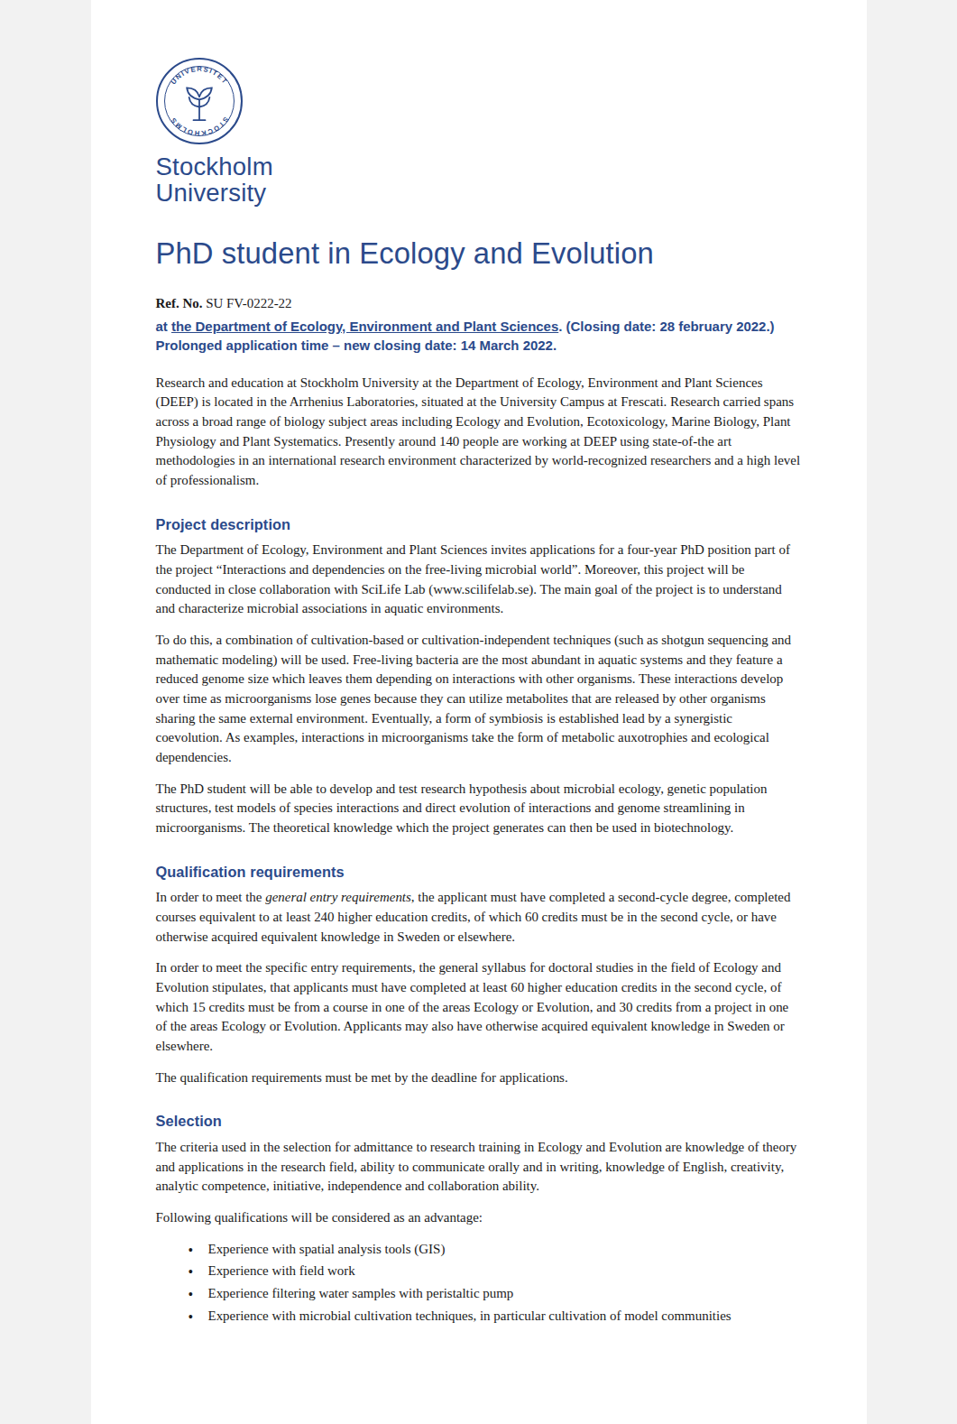UNIVERSITET STOCKHOLMS
Stockholm
University
PhD student in Ecology and Evolution
Ref. No. SU FV-0222-22
at the Department of Ecology, Environment and Plant Sciences. (Closing date: 28 february 2022.) Prolonged application time – new closing date: 14 March 2022.
Research and education at Stockholm University at the Department of Ecology, Environment and Plant Sciences (DEEP) is located in the Arrhenius Laboratories, situated at the University Campus at Frescati. Research carried spans across a broad range of biology subject areas including Ecology and Evolution, Ecotoxicology, Marine Biology, Plant Physiology and Plant Systematics. Presently around 140 people are working at DEEP using state-of-the art methodologies in an international research environment characterized by world-recognized researchers and a high level of professionalism.
Project description
The Department of Ecology, Environment and Plant Sciences invites applications for a four-year PhD position part of the project “Interactions and dependencies on the free-living microbial world”. Moreover, this project will be conducted in close collaboration with SciLife Lab (www.scilifelab.se). The main goal of the project is to understand and characterize microbial associations in aquatic environments.
To do this, a combination of cultivation-based or cultivation-independent techniques (such as shotgun sequencing and mathematic modeling) will be used. Free-living bacteria are the most abundant in aquatic systems and they feature a reduced genome size which leaves them depending on interactions with other organisms. These interactions develop over time as microorganisms lose genes because they can utilize metabolites that are released by other organisms sharing the same external environment. Eventually, a form of symbiosis is established lead by a synergistic coevolution. As examples, interactions in microorganisms take the form of metabolic auxotrophies and ecological dependencies.
The PhD student will be able to develop and test research hypothesis about microbial ecology, genetic population structures, test models of species interactions and direct evolution of interactions and genome streamlining in microorganisms. The theoretical knowledge which the project generates can then be used in biotechnology.
Qualification requirements
In order to meet the general entry requirements, the applicant must have completed a second-cycle degree, completed courses equivalent to at least 240 higher education credits, of which 60 credits must be in the second cycle, or have otherwise acquired equivalent knowledge in Sweden or elsewhere.
In order to meet the specific entry requirements, the general syllabus for doctoral studies in the field of Ecology and Evolution stipulates, that applicants must have completed at least 60 higher education credits in the second cycle, of which 15 credits must be from a course in one of the areas Ecology or Evolution, and 30 credits from a project in one of the areas Ecology or Evolution. Applicants may also have otherwise acquired equivalent knowledge in Sweden or elsewhere.
The qualification requirements must be met by the deadline for applications.
Selection
The criteria used in the selection for admittance to research training in Ecology and Evolution are knowledge of theory and applications in the research field, ability to communicate orally and in writing, knowledge of English, creativity, analytic competence, initiative, independence and collaboration ability.
Following qualifications will be considered as an advantage:
Experience with spatial analysis tools (GIS)
Experience with field work
Experience filtering water samples with peristaltic pump
Experience with microbial cultivation techniques, in particular cultivation of model communities